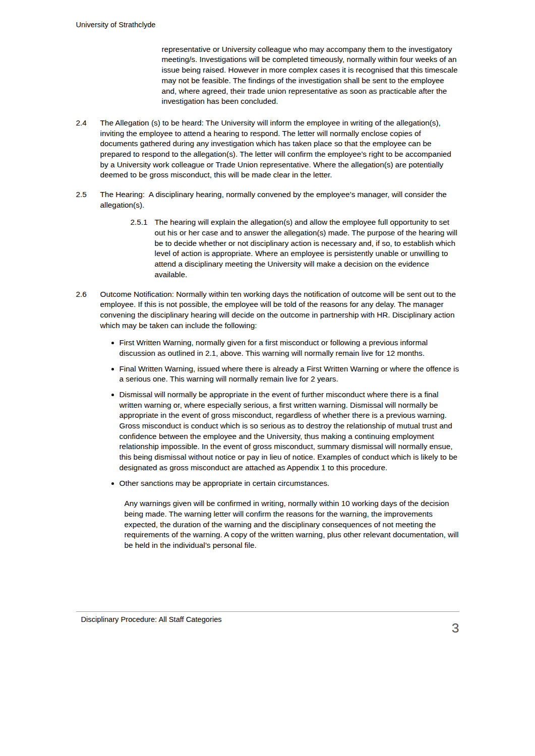University of Strathclyde
representative or University colleague who may accompany them to the investigatory meeting/s. Investigations will be completed timeously, normally within four weeks of an issue being raised. However in more complex cases it is recognised that this timescale may not be feasible. The findings of the investigation shall be sent to the employee and, where agreed, their trade union representative as soon as practicable after the investigation has been concluded.
2.4
The Allegation (s) to be heard: The University will inform the employee in writing of the allegation(s), inviting the employee to attend a hearing to respond. The letter will normally enclose copies of documents gathered during any investigation which has taken place so that the employee can be prepared to respond to the allegation(s). The letter will confirm the employee’s right to be accompanied by a University work colleague or Trade Union representative. Where the allegation(s) are potentially deemed to be gross misconduct, this will be made clear in the letter.
2.5
The Hearing: A disciplinary hearing, normally convened by the employee’s manager, will consider the allegation(s).
2.5.1
The hearing will explain the allegation(s) and allow the employee full opportunity to set out his or her case and to answer the allegation(s) made. The purpose of the hearing will be to decide whether or not disciplinary action is necessary and, if so, to establish which level of action is appropriate. Where an employee is persistently unable or unwilling to attend a disciplinary meeting the University will make a decision on the evidence available.
2.6
Outcome Notification: Normally within ten working days the notification of outcome will be sent out to the employee. If this is not possible, the employee will be told of the reasons for any delay. The manager convening the disciplinary hearing will decide on the outcome in partnership with HR. Disciplinary action which may be taken can include the following:
First Written Warning, normally given for a first misconduct or following a previous informal discussion as outlined in 2.1, above. This warning will normally remain live for 12 months.
Final Written Warning, issued where there is already a First Written Warning or where the offence is a serious one. This warning will normally remain live for 2 years.
Dismissal will normally be appropriate in the event of further misconduct where there is a final written warning or, where especially serious, a first written warning. Dismissal will normally be appropriate in the event of gross misconduct, regardless of whether there is a previous warning. Gross misconduct is conduct which is so serious as to destroy the relationship of mutual trust and confidence between the employee and the University, thus making a continuing employment relationship impossible. In the event of gross misconduct, summary dismissal will normally ensue, this being dismissal without notice or pay in lieu of notice. Examples of conduct which is likely to be designated as gross misconduct are attached as Appendix 1 to this procedure.
Other sanctions may be appropriate in certain circumstances.
Any warnings given will be confirmed in writing, normally within 10 working days of the decision being made. The warning letter will confirm the reasons for the warning, the improvements expected, the duration of the warning and the disciplinary consequences of not meeting the requirements of the warning. A copy of the written warning, plus other relevant documentation, will be held in the individual’s personal file.
Disciplinary Procedure: All Staff Categories
3